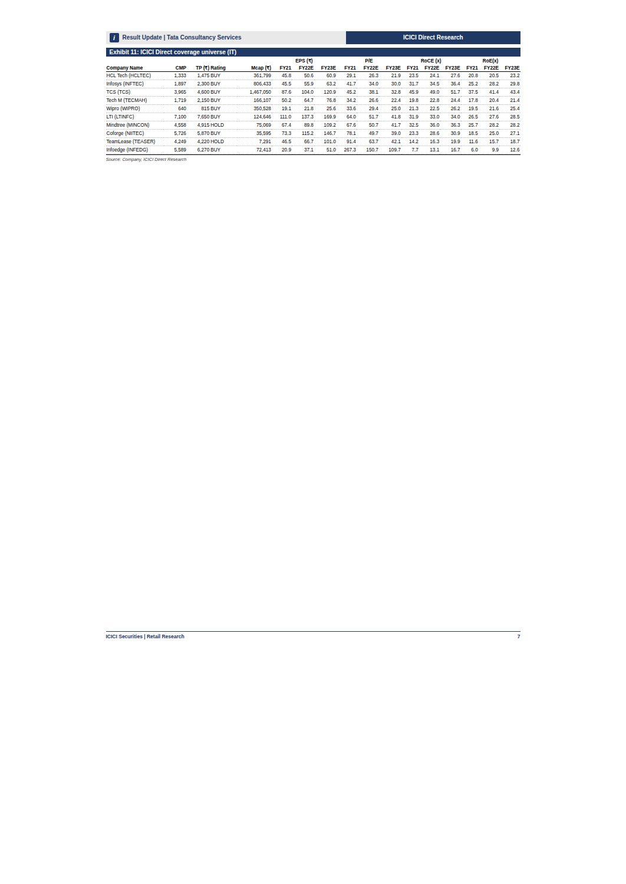i
Result Update | Tata Consultancy Services
ICICI Direct Research
Exhibit 11: ICICI Direct coverage universe (IT)
| | | | | | EPS (₹) | P/E | RoCE (x) | RoE(x) |
| --- | --- | --- | --- | --- | --- | --- | --- | --- |
| Company Name | CMP | TP (₹) | Rating | Mcap (₹) | FY21 | FY22E | FY23E | FY21 | FY22E | FY23E | FY21 | FY22E | FY23E | FY21 | FY22E | FY23E |
| HCL Tech (HCLTEC) | 1,333 | 1,475 | BUY | 361,799 | 45.8 | 50.6 | 60.9 | 29.1 | 26.3 | 21.9 | 23.5 | 24.1 | 27.6 | 20.8 | 20.5 | 23.2 |
| Infosys (INFTEC) | 1,897 | 2,300 | BUY | 806,433 | 45.5 | 55.9 | 63.2 | 41.7 | 34.0 | 30.0 | 31.7 | 34.5 | 36.4 | 25.2 | 28.2 | 29.8 |
| TCS (TCS) | 3,965 | 4,600 | BUY | 1,467,050 | 87.6 | 104.0 | 120.9 | 45.2 | 38.1 | 32.8 | 45.9 | 49.0 | 51.7 | 37.5 | 41.4 | 43.4 |
| Tech M (TECMAH) | 1,719 | 2,150 | BUY | 166,107 | 50.2 | 64.7 | 76.8 | 34.2 | 26.6 | 22.4 | 19.8 | 22.8 | 24.4 | 17.8 | 20.4 | 21.4 |
| Wipro (WIPRO) | 640 | 815 | BUY | 350,528 | 19.1 | 21.8 | 25.6 | 33.6 | 29.4 | 25.0 | 21.3 | 22.5 | 26.2 | 19.5 | 21.6 | 25.4 |
| LTI (LTINFC) | 7,100 | 7,650 | BUY | 124,646 | 111.0 | 137.3 | 169.9 | 64.0 | 51.7 | 41.8 | 31.9 | 33.0 | 34.0 | 26.5 | 27.6 | 28.5 |
| Mindtree (MINCON) | 4,558 | 4,915 | HOLD | 75,069 | 67.4 | 89.8 | 109.2 | 67.6 | 50.7 | 41.7 | 32.5 | 36.0 | 36.3 | 25.7 | 28.2 | 28.2 |
| Coforge (NIITEC) | 5,726 | 5,870 | BUY | 35,595 | 73.3 | 115.2 | 146.7 | 78.1 | 49.7 | 39.0 | 23.3 | 28.6 | 30.9 | 18.5 | 25.0 | 27.1 |
| TeamLease (TEASER) | 4,249 | 4,220 | HOLD | 7,291 | 46.5 | 66.7 | 101.0 | 91.4 | 63.7 | 42.1 | 14.2 | 16.3 | 19.9 | 11.6 | 15.7 | 18.7 |
| Infoedge (INFEDG) | 5,589 | 6,270 | BUY | 72,413 | 20.9 | 37.1 | 51.0 | 267.3 | 150.7 | 109.7 | 7.7 | 13.1 | 16.7 | 6.0 | 9.9 | 12.6 |
Source: Company, ICICI Direct Research
ICICI Securities | Retail Research
7